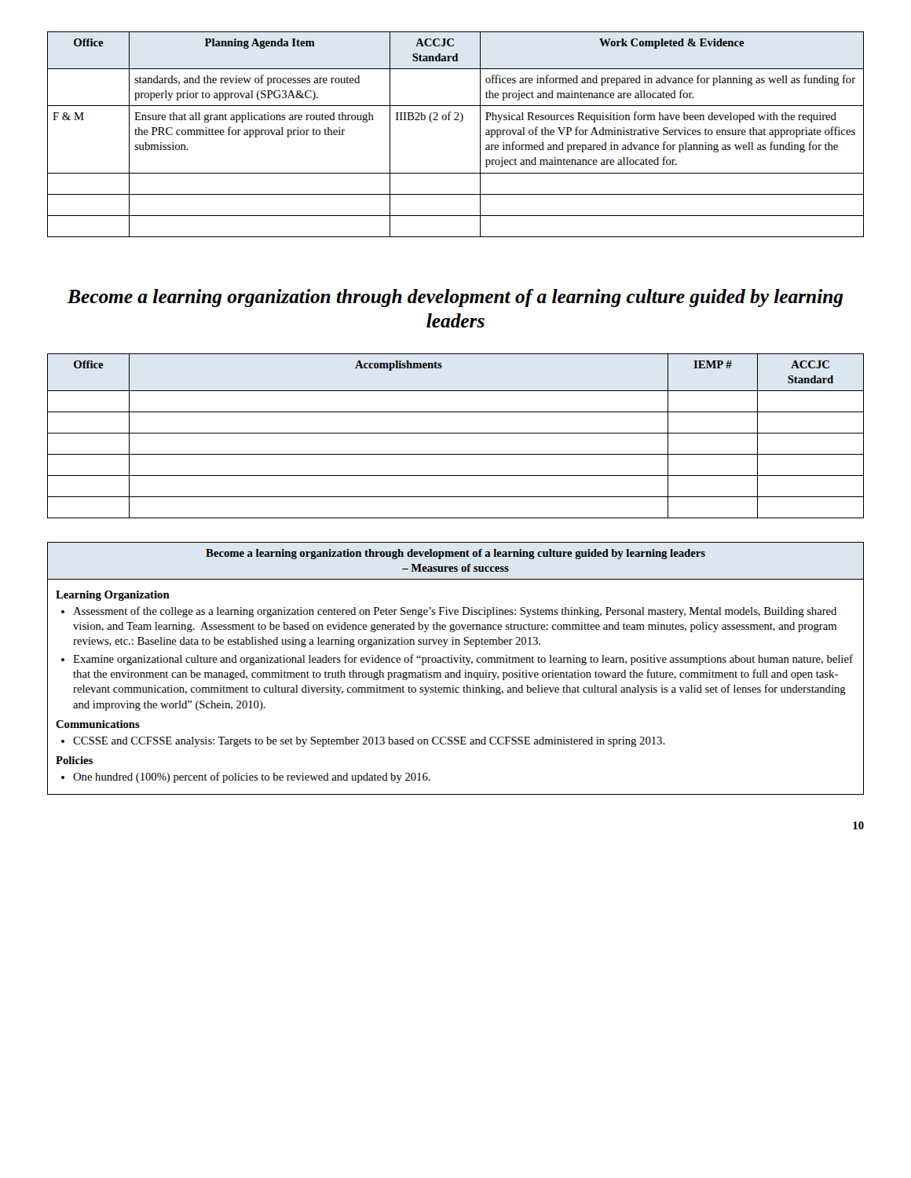| Office | Planning Agenda Item | ACCJC Standard | Work Completed & Evidence |
| --- | --- | --- | --- |
| | standards, and the review of processes are routed properly prior to approval (SPG3A&C). | | offices are informed and prepared in advance for planning as well as funding for the project and maintenance are allocated for. |
| F & M | Ensure that all grant applications are routed through the PRC committee for approval prior to their submission. | IIIB2b (2 of 2) | Physical Resources Requisition form have been developed with the required approval of the VP for Administrative Services to ensure that appropriate offices are informed and prepared in advance for planning as well as funding for the project and maintenance are allocated for. |
Become a learning organization through development of a learning culture guided by learning leaders
| Office | Accomplishments | IEMP # | ACCJC Standard |
| --- | --- | --- | --- |
| Become a learning organization through development of a learning culture guided by learning leaders – Measures of success |
| --- |
| Learning Organization Assessment of the college as a learning organization centered on Peter Senge’s Five Disciplines: Systems thinking, Personal mastery, Mental models, Building shared vision, and Team learning. Assessment to be based on evidence generated by the governance structure: committee and team minutes, policy assessment, and program reviews, etc.: Baseline data to be established using a learning organization survey in September 2013. Examine organizational culture and organizational leaders for evidence of “proactivity, commitment to learning to learn, positive assumptions about human nature, belief that the environment can be managed, commitment to truth through pragmatism and inquiry, positive orientation toward the future, commitment to full and open task-relevant communication, commitment to cultural diversity, commitment to systemic thinking, and believe that cultural analysis is a valid set of lenses for understanding and improving the world” (Schein, 2010). Communications CCSSE and CCFSSE analysis: Targets to be set by September 2013 based on CCSSE and CCFSSE administered in spring 2013. Policies One hundred (100%) percent of policies to be reviewed and updated by 2016. |
10